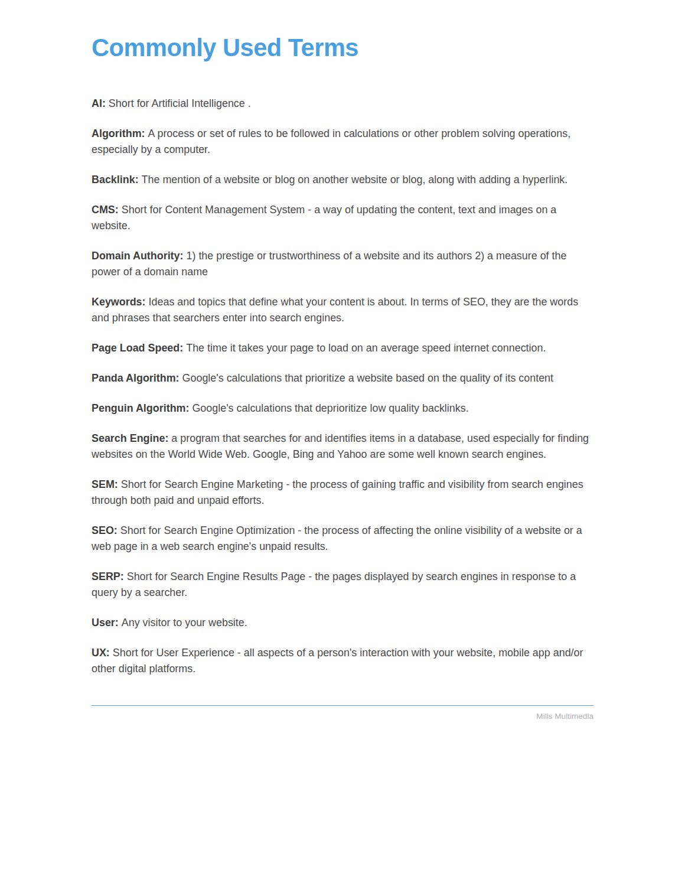Commonly Used Terms
AI:
Short for Artificial Intelligence .
Algorithm:
A process or set of rules to be followed in calculations or other problem solving operations, especially by a computer.
Backlink:
The mention of a website or blog on another website or blog, along with adding a hyperlink.
CMS:
Short for Content Management System - a way of updating the content, text and images on a website.
Domain Authority:
1) the prestige or trustworthiness of a website and its authors 2) a measure of the power of a domain name
Keywords:
Ideas and topics that define what your content is about. In terms of SEO, they are the words and phrases that searchers enter into search engines.
Page Load Speed:
The time it takes your page to load on an average speed internet connection.
Panda Algorithm:
Google's calculations that prioritize a website based on the quality of its content
Penguin Algorithm:
Google's calculations that deprioritize low quality backlinks.
Search Engine:
a program that searches for and identifies items in a database, used especially for finding websites on the World Wide Web. Google, Bing and Yahoo are some well known search engines.
SEM:
Short for Search Engine Marketing - the process of gaining traffic and visibility from search engines through both paid and unpaid efforts.
SEO:
Short for Search Engine Optimization - the process of affecting the online visibility of a website or a web page in a web search engine's unpaid results.
SERP:
Short for Search Engine Results Page - the pages displayed by search engines in response to a query by a searcher.
User:
Any visitor to your website.
UX:
Short for User Experience - all aspects of a person's interaction with your website, mobile app and/or other digital platforms.
Mills Multimedia